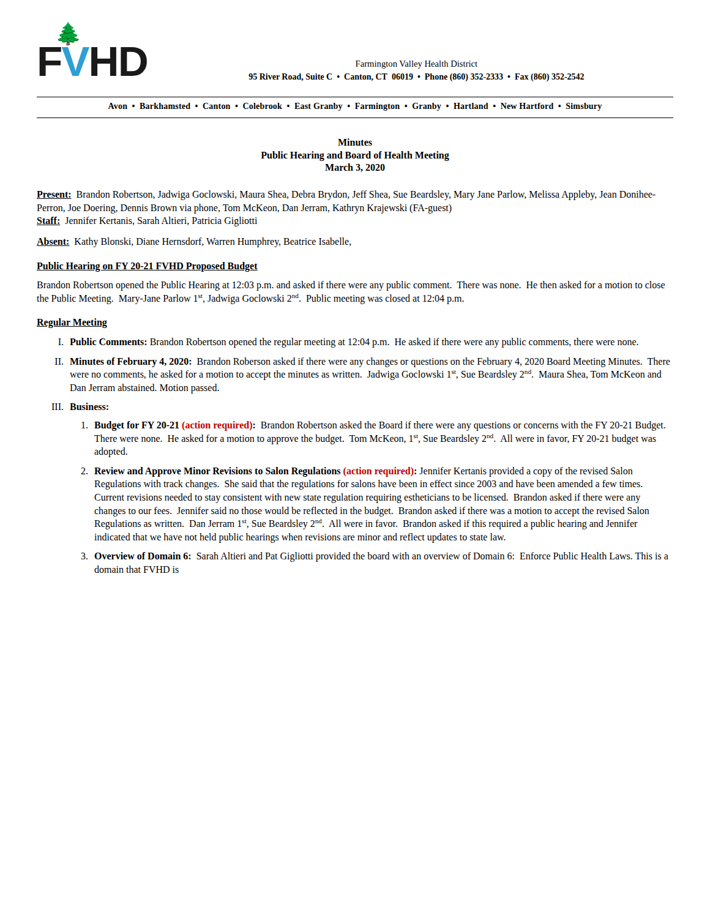🌲
FVHD
Farmington Valley Health District
95 River Road, Suite C • Canton, CT 06019 • Phone (860) 352-2333 • Fax (860) 352-2542
Avon • Barkhamsted • Canton • Colebrook • East Granby • Farmington • Granby • Hartland • New Hartford • Simsbury
Minutes
Public Hearing and Board of Health Meeting
March 3, 2020
Present: Brandon Robertson, Jadwiga Goclowski, Maura Shea, Debra Brydon, Jeff Shea, Sue Beardsley, Mary Jane Parlow, Melissa Appleby, Jean Donihee-Perron, Joe Doering, Dennis Brown via phone, Tom McKeon, Dan Jerram, Kathryn Krajewski (FA-guest)
Staff: Jennifer Kertanis, Sarah Altieri, Patricia Gigliotti
Absent: Kathy Blonski, Diane Hernsdorf, Warren Humphrey, Beatrice Isabelle,
Public Hearing on FY 20-21 FVHD Proposed Budget
Brandon Robertson opened the Public Hearing at 12:03 p.m. and asked if there were any public comment. There was none. He then asked for a motion to close the Public Meeting. Mary-Jane Parlow 1st, Jadwiga Goclowski 2nd. Public meeting was closed at 12:04 p.m.
Regular Meeting
Public Comments: Brandon Robertson opened the regular meeting at 12:04 p.m. He asked if there were any public comments, there were none.
Minutes of February 4, 2020: Brandon Roberson asked if there were any changes or questions on the February 4, 2020 Board Meeting Minutes. There were no comments, he asked for a motion to accept the minutes as written. Jadwiga Goclowski 1st, Sue Beardsley 2nd. Maura Shea, Tom McKeon and Dan Jerram abstained. Motion passed.
Business:
Budget for FY 20-21 (action required): Brandon Robertson asked the Board if there were any questions or concerns with the FY 20-21 Budget. There were none. He asked for a motion to approve the budget. Tom McKeon, 1st, Sue Beardsley 2nd. All were in favor, FY 20-21 budget was adopted.
Review and Approve Minor Revisions to Salon Regulations (action required): Jennifer Kertanis provided a copy of the revised Salon Regulations with track changes. She said that the regulations for salons have been in effect since 2003 and have been amended a few times. Current revisions needed to stay consistent with new state regulation requiring estheticians to be licensed. Brandon asked if there were any changes to our fees. Jennifer said no those would be reflected in the budget. Brandon asked if there was a motion to accept the revised Salon Regulations as written. Dan Jerram 1st, Sue Beardsley 2nd. All were in favor. Brandon asked if this required a public hearing and Jennifer indicated that we have not held public hearings when revisions are minor and reflect updates to state law.
Overview of Domain 6: Sarah Altieri and Pat Gigliotti provided the board with an overview of Domain 6: Enforce Public Health Laws. This is a domain that FVHD is